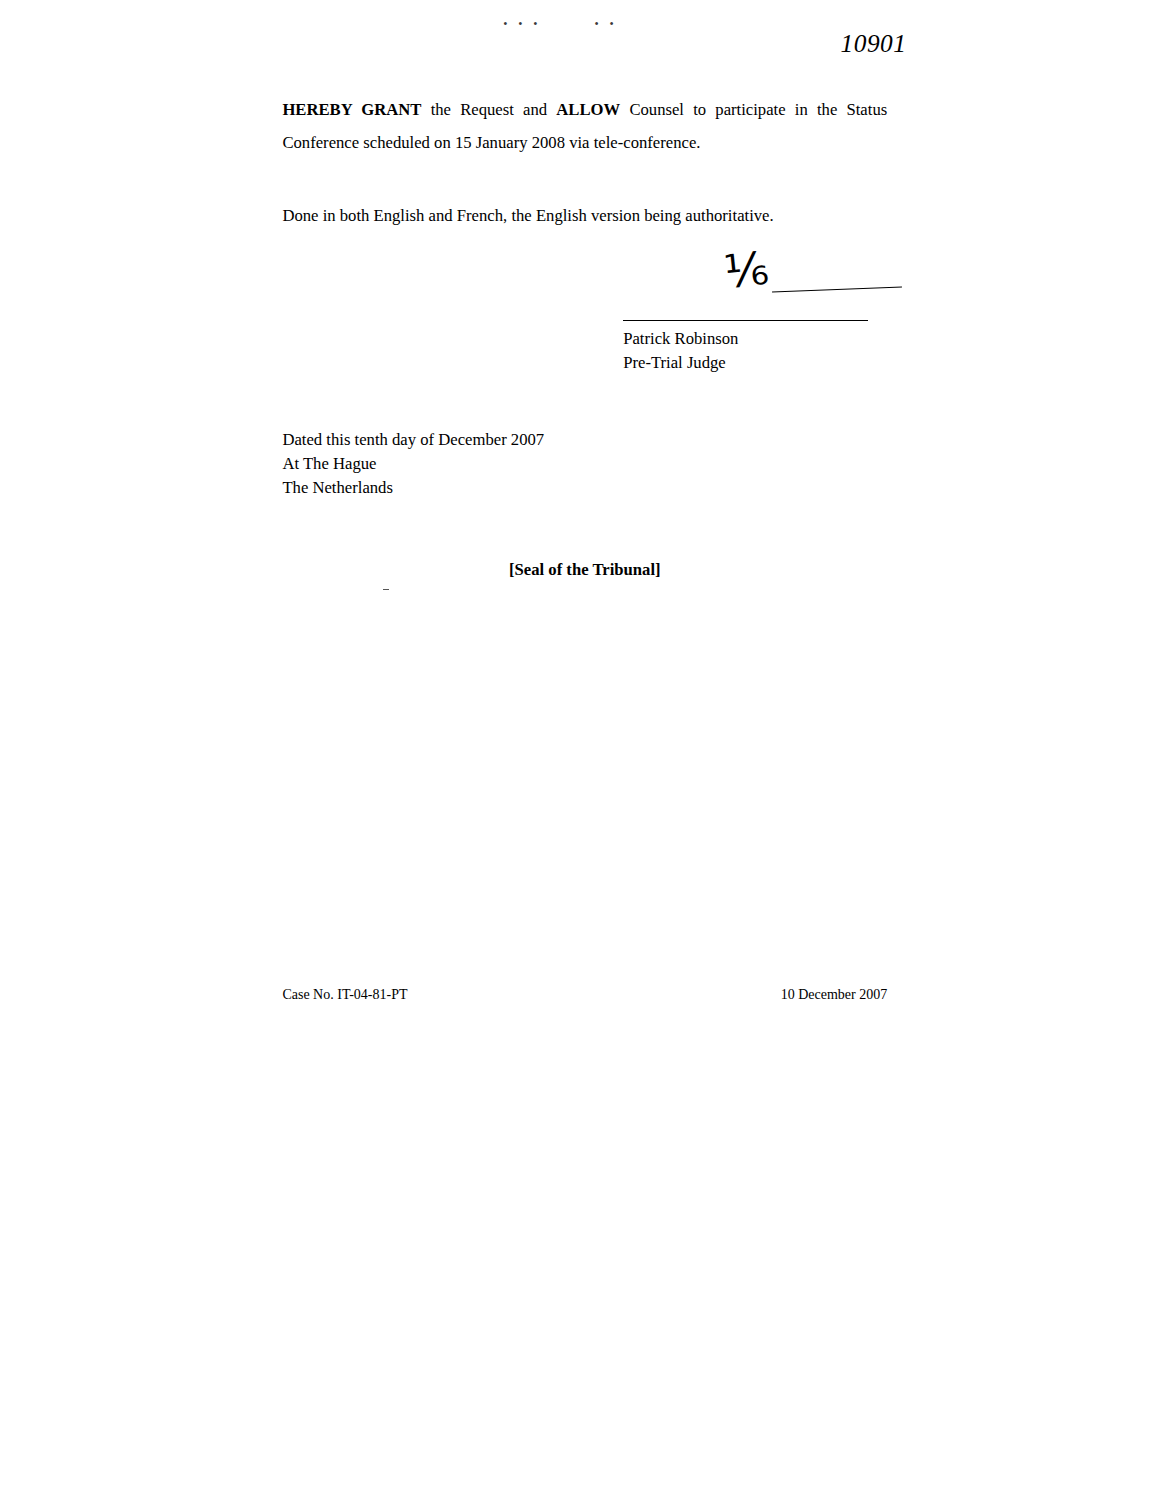• • •• •
10901
HEREBY GRANT the Request and ALLOW Counsel to participate in the Status Conference scheduled on 15 January 2008 via tele-conference.
Done in both English and French, the English version being authoritative.
⅙
Patrick Robinson
Pre-Trial Judge
Dated this tenth day of December 2007
At The Hague
The Netherlands
[Seal of the Tribunal]
Case No. IT-04-81-PT 10 December 2007